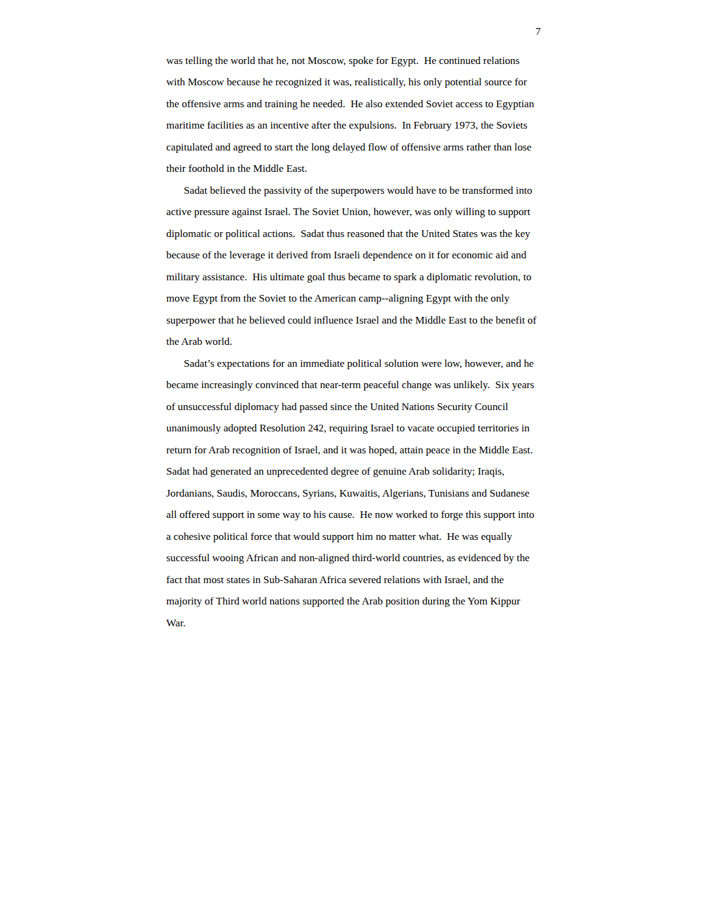7
was telling the world that he, not Moscow, spoke for Egypt. He continued relations with Moscow because he recognized it was, realistically, his only potential source for the offensive arms and training he needed. He also extended Soviet access to Egyptian maritime facilities as an incentive after the expulsions. In February 1973, the Soviets capitulated and agreed to start the long delayed flow of offensive arms rather than lose their foothold in the Middle East.
Sadat believed the passivity of the superpowers would have to be transformed into active pressure against Israel. The Soviet Union, however, was only willing to support diplomatic or political actions. Sadat thus reasoned that the United States was the key because of the leverage it derived from Israeli dependence on it for economic aid and military assistance. His ultimate goal thus became to spark a diplomatic revolution, to move Egypt from the Soviet to the American camp--aligning Egypt with the only superpower that he believed could influence Israel and the Middle East to the benefit of the Arab world.
Sadat’s expectations for an immediate political solution were low, however, and he became increasingly convinced that near-term peaceful change was unlikely. Six years of unsuccessful diplomacy had passed since the United Nations Security Council unanimously adopted Resolution 242, requiring Israel to vacate occupied territories in return for Arab recognition of Israel, and it was hoped, attain peace in the Middle East. Sadat had generated an unprecedented degree of genuine Arab solidarity; Iraqis, Jordanians, Saudis, Moroccans, Syrians, Kuwaitis, Algerians, Tunisians and Sudanese all offered support in some way to his cause. He now worked to forge this support into a cohesive political force that would support him no matter what. He was equally successful wooing African and non-aligned third-world countries, as evidenced by the fact that most states in Sub-Saharan Africa severed relations with Israel, and the majority of Third world nations supported the Arab position during the Yom Kippur War.